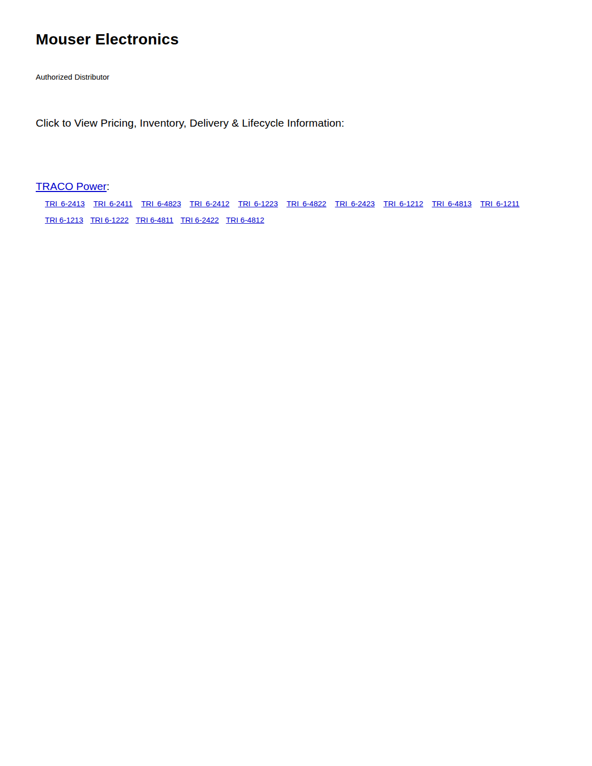Mouser Electronics
Authorized Distributor
Click to View Pricing, Inventory, Delivery & Lifecycle Information:
TRACO Power:
TRI 6-2413 TRI 6-2411 TRI 6-4823 TRI 6-2412 TRI 6-1223 TRI 6-4822 TRI 6-2423 TRI 6-1212 TRI 6-4813 TRI 6-1211 TRI 6-1213 TRI 6-1222 TRI 6-4811 TRI 6-2422 TRI 6-4812